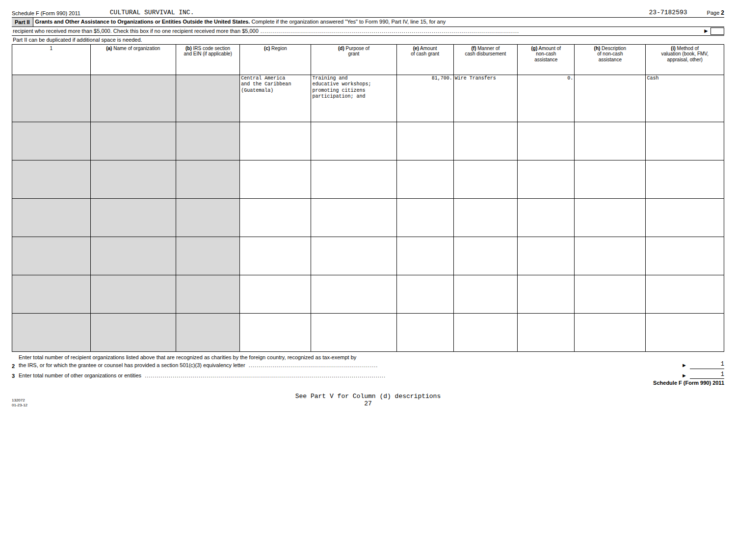Schedule F (Form 990) 2011 CULTURAL SURVIVAL INC. 23-7182593 Page 2
Part II
Grants and Other Assistance to Organizations or Entities Outside the United States. Complete if the organization answered "Yes" to Form 990, Part IV, line 15, for any
recipient who received more than $5,000. Check this box if no one recipient received more than $5,000 .................................................................................................................................. ►
Part II can be duplicated if additional space is needed.
| 1 | (a) Name of organization | (b) IRS code section and EIN (if applicable) | (c) Region | (d) Purpose of grant | (e) Amount of cash grant | (f) Manner of cash disbursement | (g) Amount of non-cash assistance | (h) Description of non-cash assistance | (i) Method of valuation (book, FMV, appraisal, other) |
| --- | --- | --- | --- | --- | --- | --- | --- | --- | --- |
| | | | Central America and the Caribbean (Guatemala) | Training and educative workshops; promoting citizens participation; and | 81,700. | Wire Transfers | 0. | | Cash |
2
Enter total number of recipient organizations listed above that are recognized as charities by the foreign country, recognized as tax-exempt by
the IRS, or for which the grantee or counsel has provided a section 501(c)(3) equivalency letter .................................................................
► 1
3
Enter total number of other organizations or entities .........................................................................................................................
► 1
Schedule F (Form 990) 2011
132072
01-23-12
See Part V for Column (d) descriptions 27